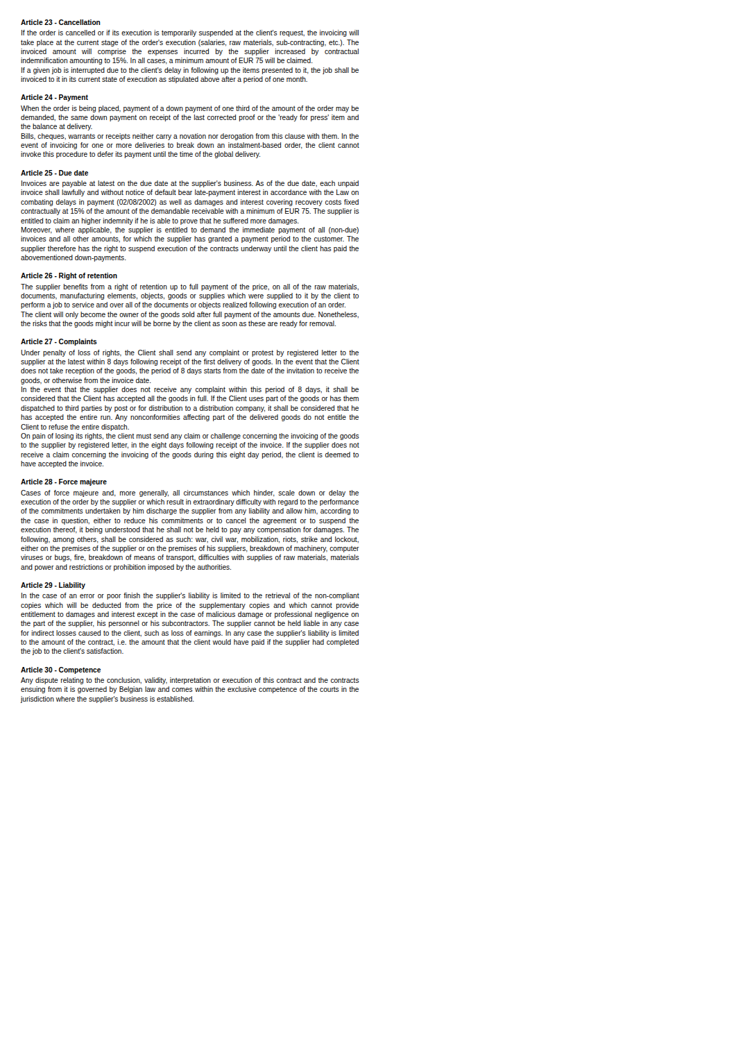Article 23 - Cancellation
If the order is cancelled or if its execution is temporarily suspended at the client's request, the invoicing will take place at the current stage of the order's execution (salaries, raw materials, sub-contracting, etc.). The invoiced amount will comprise the expenses incurred by the supplier increased by contractual indemnification amounting to 15%. In all cases, a minimum amount of EUR 75 will be claimed.
If a given job is interrupted due to the client's delay in following up the items presented to it, the job shall be invoiced to it in its current state of execution as stipulated above after a period of one month.
Article 24 - Payment
When the order is being placed, payment of a down payment of one third of the amount of the order may be demanded, the same down payment on receipt of the last corrected proof or the 'ready for press' item and the balance at delivery.
Bills, cheques, warrants or receipts neither carry a novation nor derogation from this clause with them. In the event of invoicing for one or more deliveries to break down an instalment-based order, the client cannot invoke this procedure to defer its payment until the time of the global delivery.
Article 25 - Due date
Invoices are payable at latest on the due date at the supplier's business. As of the due date, each unpaid invoice shall lawfully and without notice of default bear late-payment interest in accordance with the Law on combating delays in payment (02/08/2002) as well as damages and interest covering recovery costs fixed contractually at 15% of the amount of the demandable receivable with a minimum of EUR 75. The supplier is entitled to claim an higher indemnity if he is able to prove that he suffered more damages.
Moreover, where applicable, the supplier is entitled to demand the immediate payment of all (non-due) invoices and all other amounts, for which the supplier has granted a payment period to the customer. The supplier therefore has the right to suspend execution of the contracts underway until the client has paid the abovementioned down-payments.
Article 26 - Right of retention
The supplier benefits from a right of retention up to full payment of the price, on all of the raw materials, documents, manufacturing elements, objects, goods or supplies which were supplied to it by the client to perform a job to service and over all of the documents or objects realized following execution of an order.
The client will only become the owner of the goods sold after full payment of the amounts due. Nonetheless, the risks that the goods might incur will be borne by the client as soon as these are ready for removal.
Article 27 - Complaints
Under penalty of loss of rights, the Client shall send any complaint or protest by registered letter to the supplier at the latest within 8 days following receipt of the first delivery of goods. In the event that the Client does not take reception of the goods, the period of 8 days starts from the date of the invitation to receive the goods, or otherwise from the invoice date.
In the event that the supplier does not receive any complaint within this period of 8 days, it shall be considered that the Client has accepted all the goods in full. If the Client uses part of the goods or has them dispatched to third parties by post or for distribution to a distribution company, it shall be considered that he has accepted the entire run. Any nonconformities affecting part of the delivered goods do not entitle the Client to refuse the entire dispatch.
On pain of losing its rights, the client must send any claim or challenge concerning the invoicing of the goods to the supplier by registered letter, in the eight days following receipt of the invoice. If the supplier does not receive a claim concerning the invoicing of the goods during this eight day period, the client is deemed to have accepted the invoice.
Article 28 - Force majeure
Cases of force majeure and, more generally, all circumstances which hinder, scale down or delay the execution of the order by the supplier or which result in extraordinary difficulty with regard to the performance of the commitments undertaken by him discharge the supplier from any liability and allow him, according to the case in question, either to reduce his commitments or to cancel the agreement or to suspend the execution thereof, it being understood that he shall not be held to pay any compensation for damages. The following, among others, shall be considered as such: war, civil war, mobilization, riots, strike and lockout, either on the premises of the supplier or on the premises of his suppliers, breakdown of machinery, computer viruses or bugs, fire, breakdown of means of transport, difficulties with supplies of raw materials, materials and power and restrictions or prohibition imposed by the authorities.
Article 29 - Liability
In the case of an error or poor finish the supplier's liability is limited to the retrieval of the non-compliant copies which will be deducted from the price of the supplementary copies and which cannot provide entitlement to damages and interest except in the case of malicious damage or professional negligence on the part of the supplier, his personnel or his subcontractors. The supplier cannot be held liable in any case for indirect losses caused to the client, such as loss of earnings. In any case the supplier's liability is limited to the amount of the contract, i.e. the amount that the client would have paid if the supplier had completed the job to the client's satisfaction.
Article 30 - Competence
Any dispute relating to the conclusion, validity, interpretation or execution of this contract and the contracts ensuing from it is governed by Belgian law and comes within the exclusive competence of the courts in the jurisdiction where the supplier's business is established.